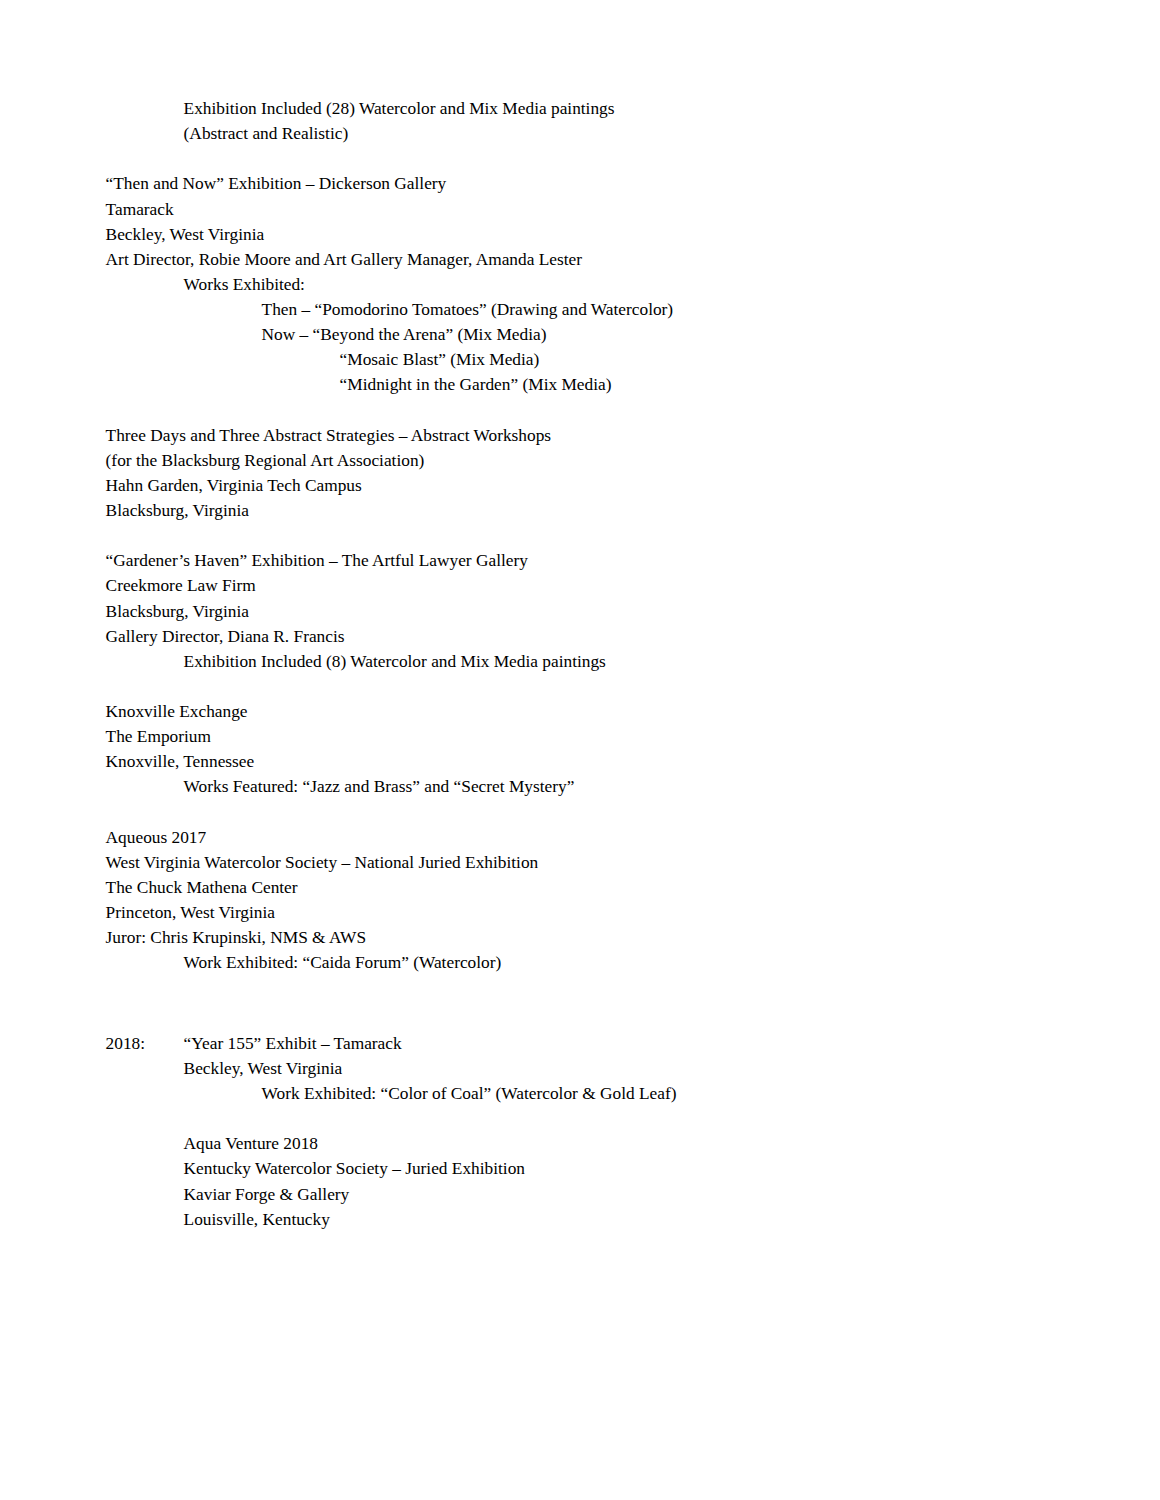Exhibition Included (28) Watercolor and Mix Media paintings
(Abstract and Realistic)
“Then and Now” Exhibition – Dickerson Gallery
Tamarack
Beckley, West Virginia
Art Director, Robie Moore and Art Gallery Manager, Amanda Lester
Works Exhibited:
Then – “Pomodorino Tomatoes” (Drawing and Watercolor)
Now – “Beyond the Arena” (Mix Media)
“Mosaic Blast” (Mix Media)
“Midnight in the Garden” (Mix Media)
Three Days and Three Abstract Strategies – Abstract Workshops
(for the Blacksburg Regional Art Association)
Hahn Garden, Virginia Tech Campus
Blacksburg, Virginia
“Gardener’s Haven” Exhibition – The Artful Lawyer Gallery
Creekmore Law Firm
Blacksburg, Virginia
Gallery Director, Diana R. Francis
Exhibition Included (8) Watercolor and Mix Media paintings
Knoxville Exchange
The Emporium
Knoxville, Tennessee
Works Featured: “Jazz and Brass” and “Secret Mystery”
Aqueous 2017
West Virginia Watercolor Society – National Juried Exhibition
The Chuck Mathena Center
Princeton, West Virginia
Juror: Chris Krupinski, NMS & AWS
Work Exhibited: “Caida Forum” (Watercolor)
2018:
“Year 155” Exhibit – Tamarack
Beckley, West Virginia
Work Exhibited: “Color of Coal” (Watercolor & Gold Leaf)
Aqua Venture 2018
Kentucky Watercolor Society – Juried Exhibition
Kaviar Forge & Gallery
Louisville, Kentucky